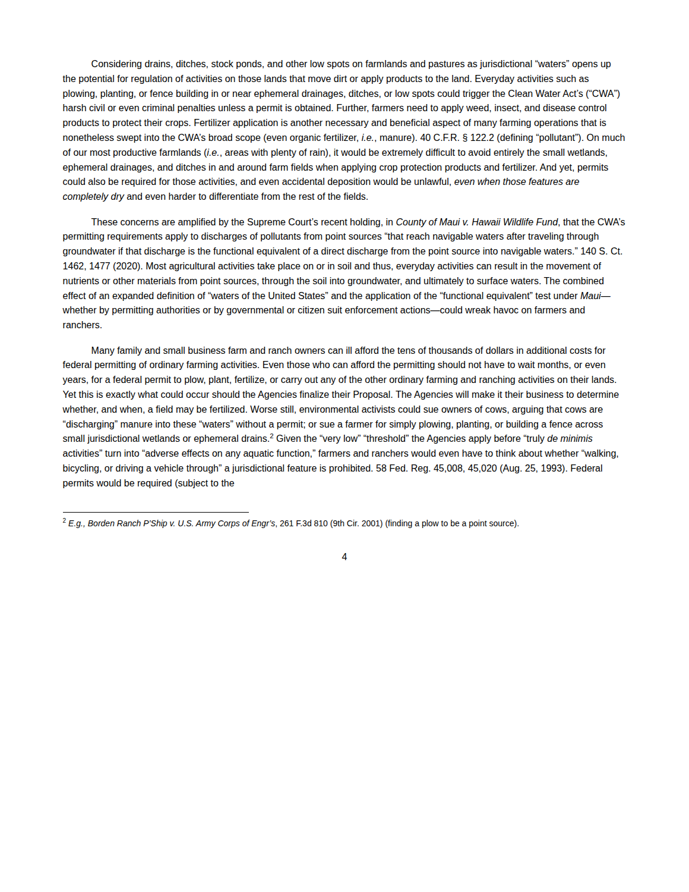Considering drains, ditches, stock ponds, and other low spots on farmlands and pastures as jurisdictional “waters” opens up the potential for regulation of activities on those lands that move dirt or apply products to the land. Everyday activities such as plowing, planting, or fence building in or near ephemeral drainages, ditches, or low spots could trigger the Clean Water Act’s (“CWA”) harsh civil or even criminal penalties unless a permit is obtained. Further, farmers need to apply weed, insect, and disease control products to protect their crops. Fertilizer application is another necessary and beneficial aspect of many farming operations that is nonetheless swept into the CWA’s broad scope (even organic fertilizer, i.e., manure). 40 C.F.R. § 122.2 (defining “pollutant”). On much of our most productive farmlands (i.e., areas with plenty of rain), it would be extremely difficult to avoid entirely the small wetlands, ephemeral drainages, and ditches in and around farm fields when applying crop protection products and fertilizer. And yet, permits could also be required for those activities, and even accidental deposition would be unlawful, even when those features are completely dry and even harder to differentiate from the rest of the fields.
These concerns are amplified by the Supreme Court’s recent holding, in County of Maui v. Hawaii Wildlife Fund, that the CWA’s permitting requirements apply to discharges of pollutants from point sources “that reach navigable waters after traveling through groundwater if that discharge is the functional equivalent of a direct discharge from the point source into navigable waters.” 140 S. Ct. 1462, 1477 (2020). Most agricultural activities take place on or in soil and thus, everyday activities can result in the movement of nutrients or other materials from point sources, through the soil into groundwater, and ultimately to surface waters. The combined effect of an expanded definition of “waters of the United States” and the application of the “functional equivalent” test under Maui—whether by permitting authorities or by governmental or citizen suit enforcement actions—could wreak havoc on farmers and ranchers.
Many family and small business farm and ranch owners can ill afford the tens of thousands of dollars in additional costs for federal permitting of ordinary farming activities. Even those who can afford the permitting should not have to wait months, or even years, for a federal permit to plow, plant, fertilize, or carry out any of the other ordinary farming and ranching activities on their lands. Yet this is exactly what could occur should the Agencies finalize their Proposal. The Agencies will make it their business to determine whether, and when, a field may be fertilized. Worse still, environmental activists could sue owners of cows, arguing that cows are “discharging” manure into these “waters” without a permit; or sue a farmer for simply plowing, planting, or building a fence across small jurisdictional wetlands or ephemeral drains.2 Given the “very low” “threshold” the Agencies apply before “truly de minimis activities” turn into “adverse effects on any aquatic function,” farmers and ranchers would even have to think about whether “walking, bicycling, or driving a vehicle through” a jurisdictional feature is prohibited. 58 Fed. Reg. 45,008, 45,020 (Aug. 25, 1993). Federal permits would be required (subject to the
2 E.g., Borden Ranch P’Ship v. U.S. Army Corps of Engr’s, 261 F.3d 810 (9th Cir. 2001) (finding a plow to be a point source).
4